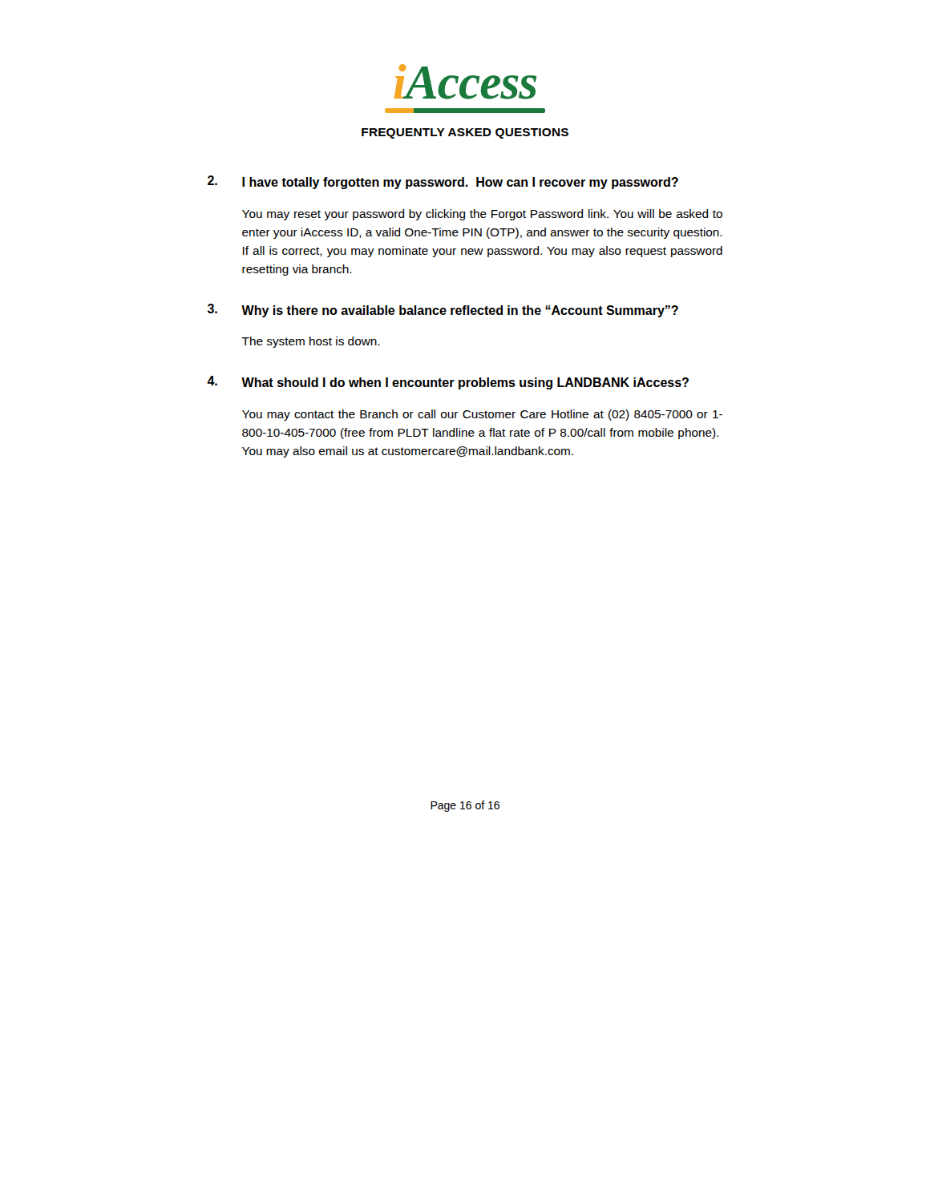iAccess
FREQUENTLY ASKED QUESTIONS
I have totally forgotten my password. How can I recover my password?
You may reset your password by clicking the Forgot Password link. You will be asked to enter your iAccess ID, a valid One-Time PIN (OTP), and answer to the security question. If all is correct, you may nominate your new password. You may also request password resetting via branch.
Why is there no available balance reflected in the “Account Summary”?
The system host is down.
What should I do when I encounter problems using LANDBANK iAccess?
You may contact the Branch or call our Customer Care Hotline at (02) 8405-7000 or 1-800-10-405-7000 (free from PLDT landline a flat rate of P 8.00/call from mobile phone). You may also email us at customercare@mail.landbank.com.
Page 16 of 16